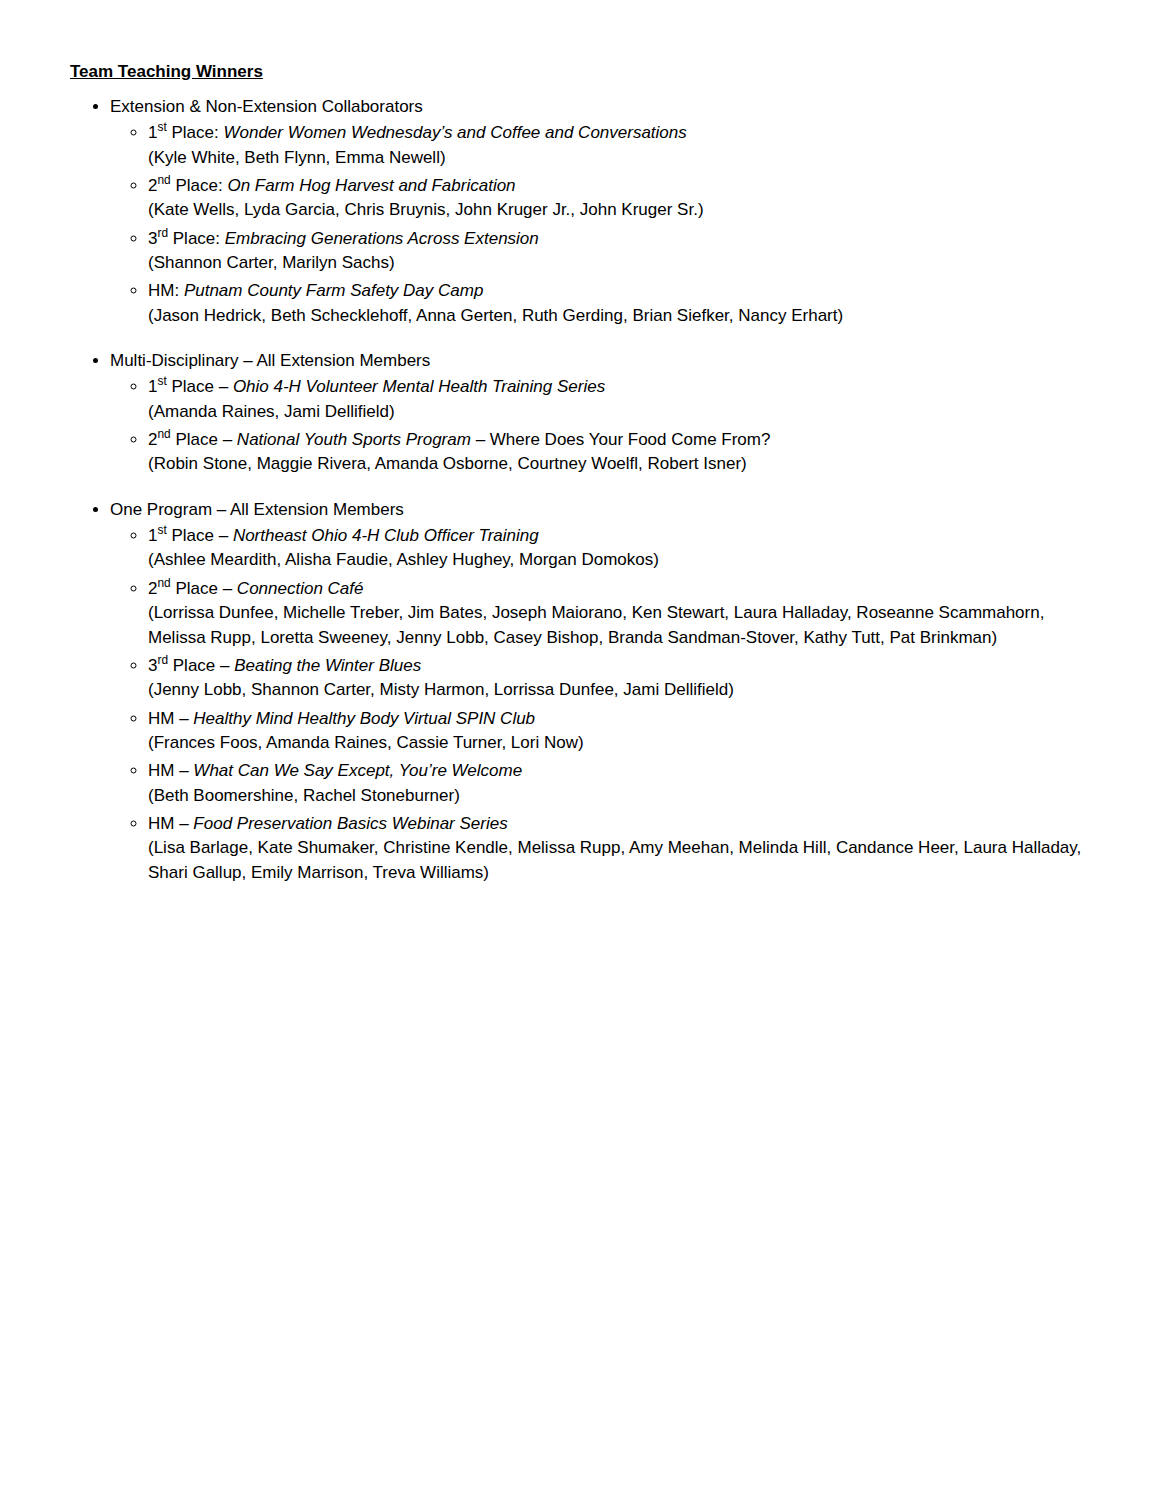Team Teaching Winners
Extension & Non-Extension Collaborators
1st Place: Wonder Women Wednesday’s and Coffee and Conversations (Kyle White, Beth Flynn, Emma Newell)
2nd Place: On Farm Hog Harvest and Fabrication (Kate Wells, Lyda Garcia, Chris Bruynis, John Kruger Jr., John Kruger Sr.)
3rd Place: Embracing Generations Across Extension (Shannon Carter, Marilyn Sachs)
HM: Putnam County Farm Safety Day Camp (Jason Hedrick, Beth Schecklehoff, Anna Gerten, Ruth Gerding, Brian Siefker, Nancy Erhart)
Multi-Disciplinary – All Extension Members
1st Place – Ohio 4-H Volunteer Mental Health Training Series (Amanda Raines, Jami Dellifield)
2nd Place – National Youth Sports Program – Where Does Your Food Come From? (Robin Stone, Maggie Rivera, Amanda Osborne, Courtney Woelfl, Robert Isner)
One Program – All Extension Members
1st Place – Northeast Ohio 4-H Club Officer Training (Ashlee Meardith, Alisha Faudie, Ashley Hughey, Morgan Domokos)
2nd Place – Connection Café (Lorrissa Dunfee, Michelle Treber, Jim Bates, Joseph Maiorano, Ken Stewart, Laura Halladay, Roseanne Scammahorn, Melissa Rupp, Loretta Sweeney, Jenny Lobb, Casey Bishop, Branda Sandman-Stover, Kathy Tutt, Pat Brinkman)
3rd Place – Beating the Winter Blues (Jenny Lobb, Shannon Carter, Misty Harmon, Lorrissa Dunfee, Jami Dellifield)
HM – Healthy Mind Healthy Body Virtual SPIN Club (Frances Foos, Amanda Raines, Cassie Turner, Lori Now)
HM – What Can We Say Except, You’re Welcome (Beth Boomershine, Rachel Stoneburner)
HM – Food Preservation Basics Webinar Series (Lisa Barlage, Kate Shumaker, Christine Kendle, Melissa Rupp, Amy Meehan, Melinda Hill, Candance Heer, Laura Halladay, Shari Gallup, Emily Marrison, Treva Williams)